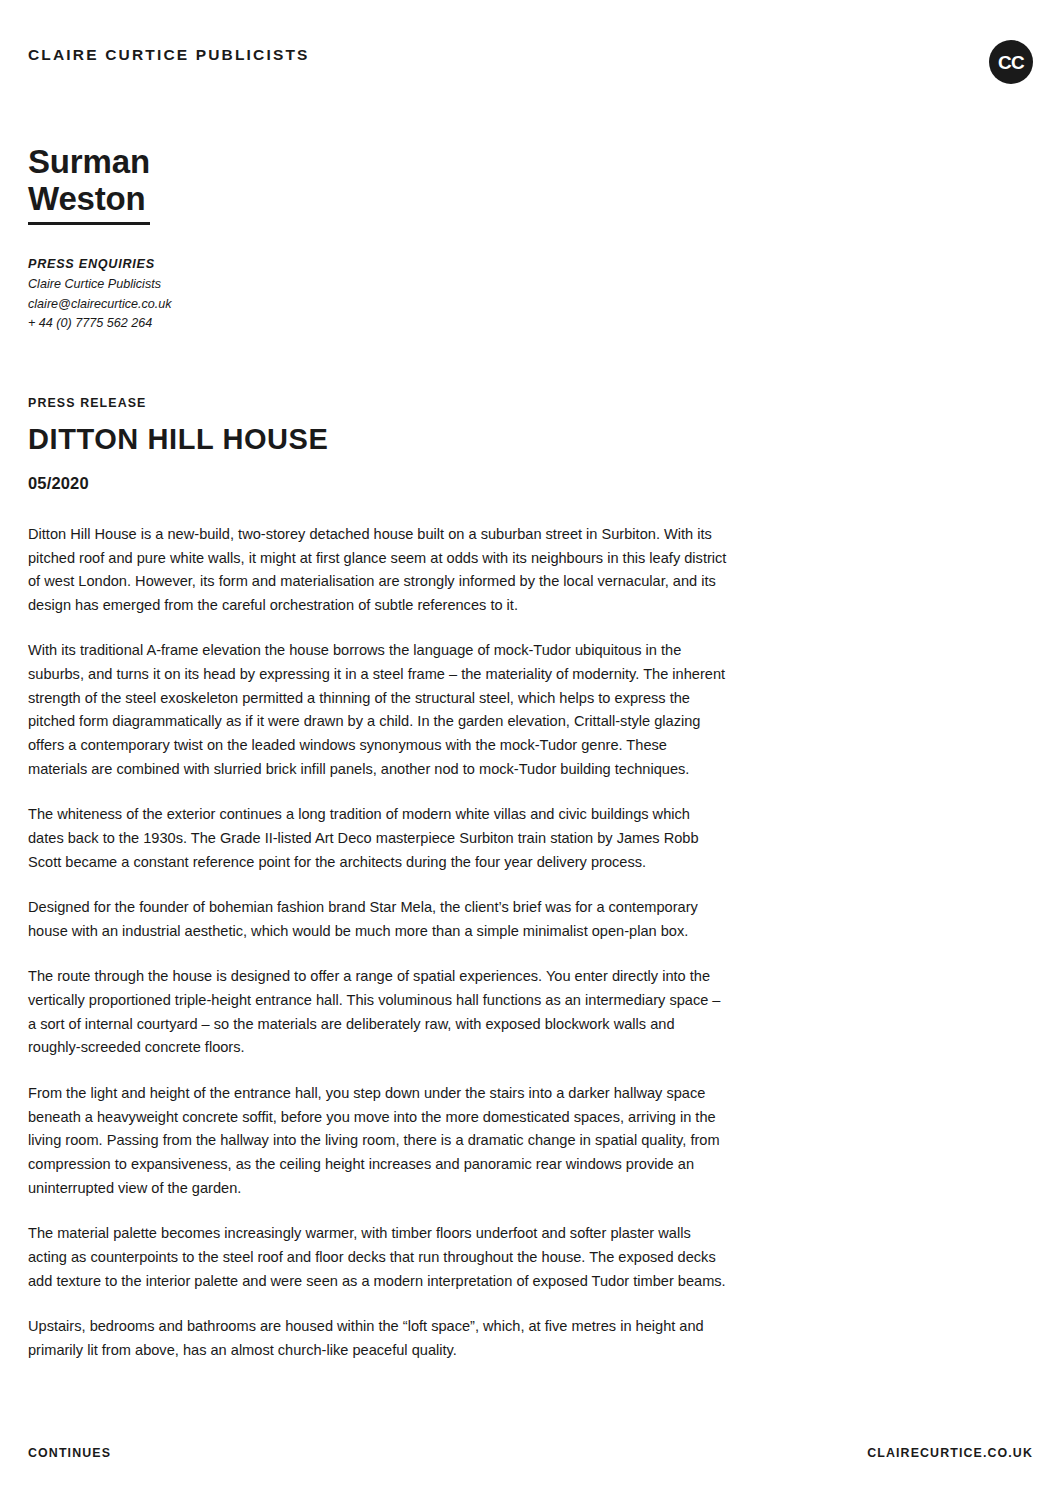Claire Curtice Publicists
CC
Surman
Weston
Press Enquiries Claire Curtice Publicists
claire@clairecurtice.co.uk
+ 44 (0) 7775 562 264
Press Release
DITTON HILL HOUSE
05/2020
Ditton Hill House is a new-build, two-storey detached house built on a suburban street in Surbiton. With its pitched roof and pure white walls, it might at first glance seem at odds with its neighbours in this leafy district of west London. However, its form and materialisation are strongly informed by the local vernacular, and its design has emerged from the careful orchestration of subtle references to it.
With its traditional A-frame elevation the house borrows the language of mock-Tudor ubiquitous in the suburbs, and turns it on its head by expressing it in a steel frame – the materiality of modernity. The inherent strength of the steel exoskeleton permitted a thinning of the structural steel, which helps to express the pitched form diagrammatically as if it were drawn by a child. In the garden elevation, Crittall-style glazing offers a contemporary twist on the leaded windows synonymous with the mock-Tudor genre. These materials are combined with slurried brick infill panels, another nod to mock-Tudor building techniques.
The whiteness of the exterior continues a long tradition of modern white villas and civic buildings which dates back to the 1930s. The Grade II-listed Art Deco masterpiece Surbiton train station by James Robb Scott became a constant reference point for the architects during the four year delivery process.
Designed for the founder of bohemian fashion brand Star Mela, the client’s brief was for a contemporary house with an industrial aesthetic, which would be much more than a simple minimalist open-plan box.
The route through the house is designed to offer a range of spatial experiences. You enter directly into the vertically proportioned triple-height entrance hall. This voluminous hall functions as an intermediary space – a sort of internal courtyard – so the materials are deliberately raw, with exposed blockwork walls and roughly-screeded concrete floors.
From the light and height of the entrance hall, you step down under the stairs into a darker hallway space beneath a heavyweight concrete soffit, before you move into the more domesticated spaces, arriving in the living room. Passing from the hallway into the living room, there is a dramatic change in spatial quality, from compression to expansiveness, as the ceiling height increases and panoramic rear windows provide an uninterrupted view of the garden.
The material palette becomes increasingly warmer, with timber floors underfoot and softer plaster walls acting as counterpoints to the steel roof and floor decks that run throughout the house. The exposed decks add texture to the interior palette and were seen as a modern interpretation of exposed Tudor timber beams.
Upstairs, bedrooms and bathrooms are housed within the “loft space”, which, at five metres in height and primarily lit from above, has an almost church-like peaceful quality.
Continues
clairecurtice.co.uk